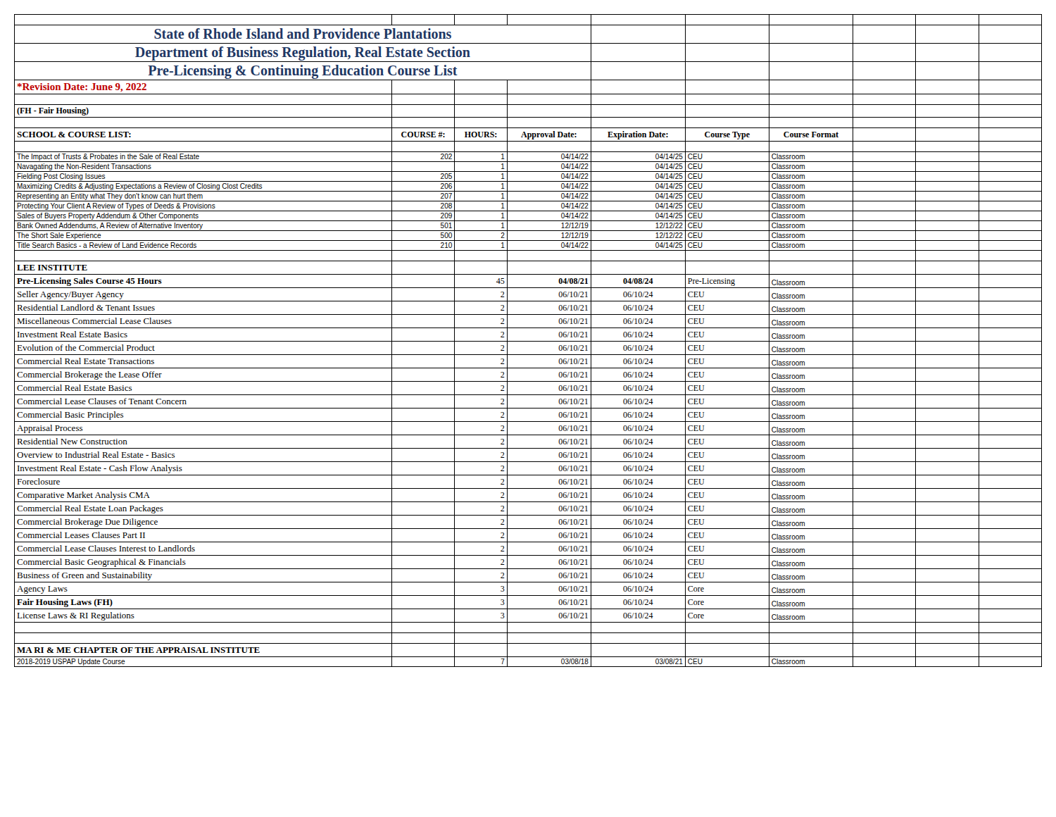| State of Rhode Island and Providence Plantations | | | | | | |
| Department of Business Regulation, Real Estate Section | | | | | | |
| Pre-Licensing & Continuing Education Course List | | | | | | |
| *Revision Date: June 9, 2022 | | | | | | | | | |
| (FH - Fair Housing) | | | | | | | | | |
| SCHOOL & COURSE LIST: | COURSE #: | HOURS: | Approval Date: | Expiration Date: | Course Type | Course Format | | | |
| The Impact of Trusts & Probates in the Sale of Real Estate | 202 | 1 | 04/14/22 | 04/14/25 | CEU | Classroom | | | |
| Navagating the Non-Resident Transactions | | 1 | 04/14/22 | 04/14/25 | CEU | Classroom | | | |
| Fielding Post Closing Issues | 205 | 1 | 04/14/22 | 04/14/25 | CEU | Classroom | | | |
| Maximizing Credits & Adjusting Expectations a Review of Closing Clost Credits | 206 | 1 | 04/14/22 | 04/14/25 | CEU | Classroom | | | |
| Representing an Entity what They don't know can hurt them | 207 | 1 | 04/14/22 | 04/14/25 | CEU | Classroom | | | |
| Protecting Your Client A Review of Types of Deeds & Provisions | 208 | 1 | 04/14/22 | 04/14/25 | CEU | Classroom | | | |
| Sales of Buyers Property Addendum & Other Components | 209 | 1 | 04/14/22 | 04/14/25 | CEU | Classroom | | | |
| Bank Owned Addendums, A Review of Alternative Inventory | 501 | 1 | 12/12/19 | 12/12/22 | CEU | Classroom | | | |
| The Short Sale Experience | 500 | 2 | 12/12/19 | 12/12/22 | CEU | Classroom | | | |
| Title Search Basics - a Review of Land Evidence Records | 210 | 1 | 04/14/22 | 04/14/25 | CEU | Classroom | | | |
| LEE INSTITUTE | | | | | | | | | |
| Pre-Licensing Sales Course 45 Hours | | 45 | 04/08/21 | 04/08/24 | Pre-Licensing | Classroom | | | |
| Seller Agency/Buyer Agency | | 2 | 06/10/21 | 06/10/24 | CEU | Classroom | | | |
| Residential Landlord & Tenant Issues | | 2 | 06/10/21 | 06/10/24 | CEU | Classroom | | | |
| Miscellaneous Commercial Lease Clauses | | 2 | 06/10/21 | 06/10/24 | CEU | Classroom | | | |
| Investment Real Estate Basics | | 2 | 06/10/21 | 06/10/24 | CEU | Classroom | | | |
| Evolution of the Commercial Product | | 2 | 06/10/21 | 06/10/24 | CEU | Classroom | | | |
| Commercial Real Estate Transactions | | 2 | 06/10/21 | 06/10/24 | CEU | Classroom | | | |
| Commercial Brokerage the Lease Offer | | 2 | 06/10/21 | 06/10/24 | CEU | Classroom | | | |
| Commercial Real Estate Basics | | 2 | 06/10/21 | 06/10/24 | CEU | Classroom | | | |
| Commercial Lease Clauses of Tenant Concern | | 2 | 06/10/21 | 06/10/24 | CEU | Classroom | | | |
| Commercial Basic Principles | | 2 | 06/10/21 | 06/10/24 | CEU | Classroom | | | |
| Appraisal Process | | 2 | 06/10/21 | 06/10/24 | CEU | Classroom | | | |
| Residential New Construction | | 2 | 06/10/21 | 06/10/24 | CEU | Classroom | | | |
| Overview to Industrial Real Estate - Basics | | 2 | 06/10/21 | 06/10/24 | CEU | Classroom | | | |
| Investment Real Estate - Cash Flow Analysis | | 2 | 06/10/21 | 06/10/24 | CEU | Classroom | | | |
| Foreclosure | | 2 | 06/10/21 | 06/10/24 | CEU | Classroom | | | |
| Comparative Market Analysis CMA | | 2 | 06/10/21 | 06/10/24 | CEU | Classroom | | | |
| Commercial Real Estate Loan Packages | | 2 | 06/10/21 | 06/10/24 | CEU | Classroom | | | |
| Commercial Brokerage Due Diligence | | 2 | 06/10/21 | 06/10/24 | CEU | Classroom | | | |
| Commercial Leases Clauses Part II | | 2 | 06/10/21 | 06/10/24 | CEU | Classroom | | | |
| Commercial Lease Clauses Interest to Landlords | | 2 | 06/10/21 | 06/10/24 | CEU | Classroom | | | |
| Commercial Basic Geographical & Financials | | 2 | 06/10/21 | 06/10/24 | CEU | Classroom | | | |
| Business of Green and Sustainability | | 2 | 06/10/21 | 06/10/24 | CEU | Classroom | | | |
| Agency Laws | | 3 | 06/10/21 | 06/10/24 | Core | Classroom | | | |
| Fair Housing Laws (FH) | | 3 | 06/10/21 | 06/10/24 | Core | Classroom | | | |
| License Laws & RI Regulations | | 3 | 06/10/21 | 06/10/24 | Core | Classroom | | | |
| MA RI & ME CHAPTER OF THE APPRAISAL INSTITUTE | | | | | | | | | |
| 2018-2019 USPAP Update Course | | 7 | 03/08/18 | 03/08/21 | CEU | Classroom | | | |